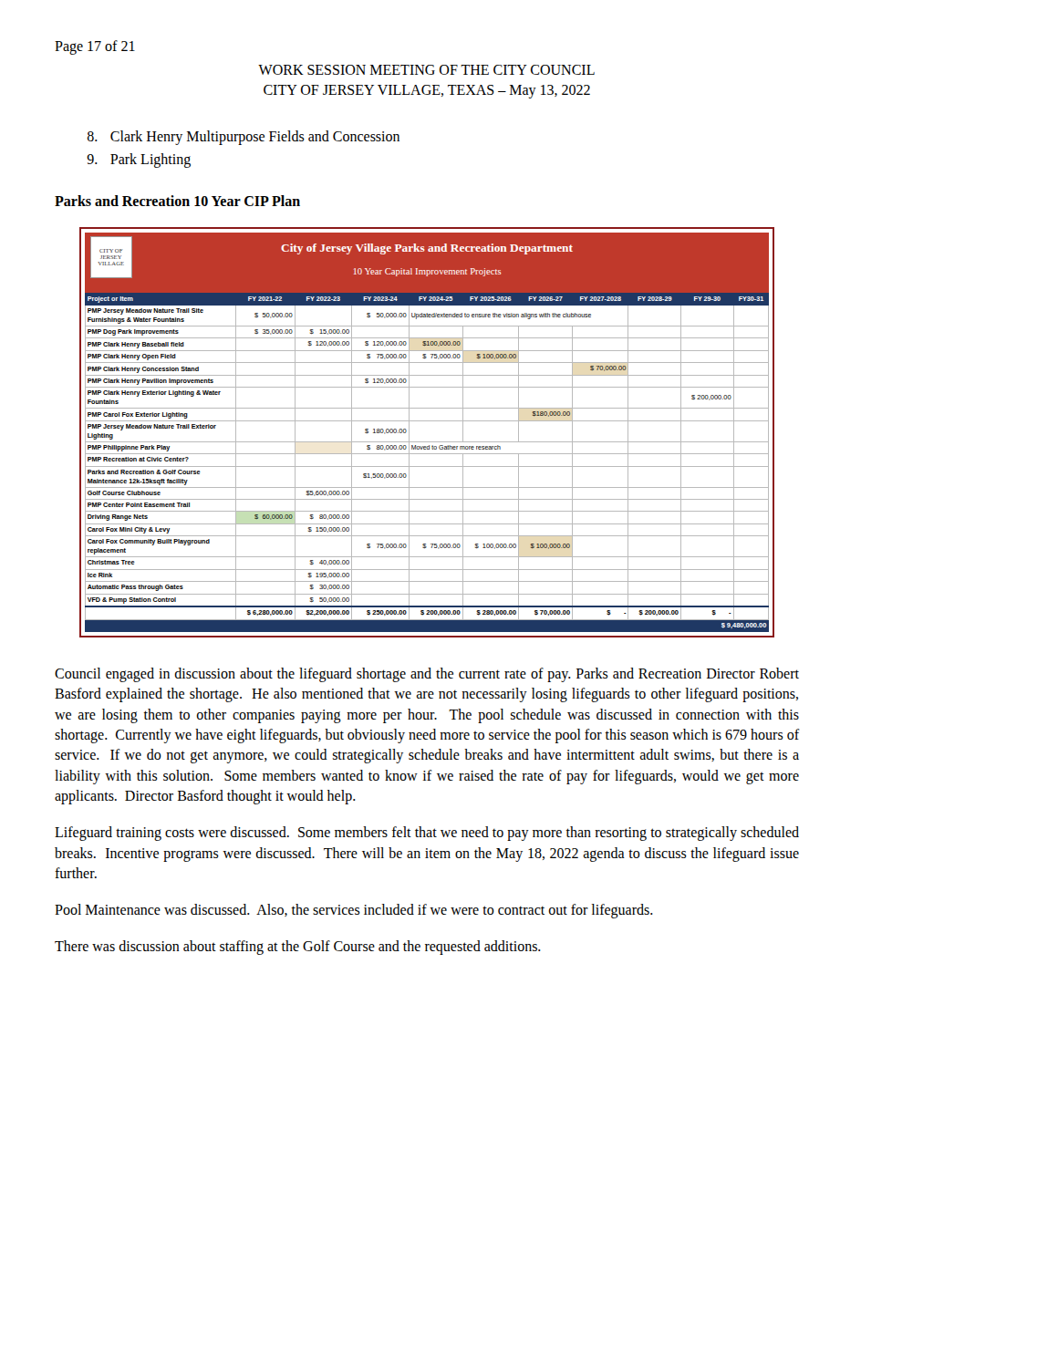Page 17 of 21
WORK SESSION MEETING OF THE CITY COUNCIL
CITY OF JERSEY VILLAGE, TEXAS – May 13, 2022
8. Clark Henry Multipurpose Fields and Concession
9. Park Lighting
Parks and Recreation 10 Year CIP Plan
CITY OF
JERSEY
VILLAGE
City of Jersey Village Parks and Recreation Department
10 Year Capital Improvement Projects
| Project or Item | FY 2021-22 | FY 2022-23 | FY 2023-24 | FY 2024-25 | FY 2025-2026 | FY 2026-27 | FY 2027-2028 | FY 2028-29 | FY 29-30 | FY30-31 |
| --- | --- | --- | --- | --- | --- | --- | --- | --- | --- | --- |
| PMP Jersey Meadow Nature Trail Site Furnishings & Water Fountains | $ 50,000.00 | | $ 50,000.00 | Updated/extended to ensure the vision aligns with the clubhouse | | | |
| PMP Dog Park Improvements | $ 35,000.00 | $ 15,000.00 | | | | | | | | |
| PMP Clark Henry Baseball field | | $ 120,000.00 | $ 120,000.00 | $100,000.00 | | | | | | |
| PMP Clark Henry Open Field | | | $ 75,000.00 | $ 75,000.00 | $ 100,000.00 | | | | | |
| PMP Clark Henry Concession Stand | | | | | | | $ 70,000.00 | | | |
| PMP Clark Henry Pavilion Improvements | | | $ 120,000.00 | | | | | | | |
| PMP Clark Henry Exterior Lighting & Water Fountains | | | | | | | | | $ 200,000.00 | |
| PMP Carol Fox Exterior Lighting | | | | | | $180,000.00 | | | | |
| PMP Jersey Meadow Nature Trail Exterior Lighting | | | $ 180,000.00 | | | | | | | |
| PMP Philippinne Park Play | | | $ 80,000.00 | Moved to Gather more research | | | | |
| PMP Recreation at Civic Center? | | | | | | | | | | |
| Parks and Recreation & Golf Course Maintenance 12k-15ksqft facility | | | $1,500,000.00 | | | | | | | |
| Golf Course Clubhouse | | $5,600,000.00 | | | | | | | | |
| PMP Center Point Easement Trail | | | | | | | | | | |
| Driving Range Nets | $ 60,000.00 | $ 80,000.00 | | | | | | | | |
| Carol Fox Mini City & Levy | | $ 150,000.00 | | | | | | | | |
| Carol Fox Community Built Playground replacement | | | $ 75,000.00 | $ 75,000.00 | $ 100,000.00 | $ 100,000.00 | | | | |
| Christmas Tree | | $ 40,000.00 | | | | | | | | |
| Ice Rink | | $ 195,000.00 | | | | | | | | |
| Automatic Pass through Gates | | $ 30,000.00 | | | | | | | | |
| VFD & Pump Station Control | | $ 50,000.00 | | | | | | | | |
| | $ 6,280,000.00 | $2,200,000.00 | $ 250,000.00 | $ 200,000.00 | $ 280,000.00 | $ 70,000.00 | $ - | $ 200,000.00 | $ - | |
| $ 9,480,000.00 |
Council engaged in discussion about the lifeguard shortage and the current rate of pay. Parks and Recreation Director Robert Basford explained the shortage. He also mentioned that we are not necessarily losing lifeguards to other lifeguard positions, we are losing them to other companies paying more per hour. The pool schedule was discussed in connection with this shortage. Currently we have eight lifeguards, but obviously need more to service the pool for this season which is 679 hours of service. If we do not get anymore, we could strategically schedule breaks and have intermittent adult swims, but there is a liability with this solution. Some members wanted to know if we raised the rate of pay for lifeguards, would we get more applicants. Director Basford thought it would help.
Lifeguard training costs were discussed. Some members felt that we need to pay more than resorting to strategically scheduled breaks. Incentive programs were discussed. There will be an item on the May 18, 2022 agenda to discuss the lifeguard issue further.
Pool Maintenance was discussed. Also, the services included if we were to contract out for lifeguards.
There was discussion about staffing at the Golf Course and the requested additions.